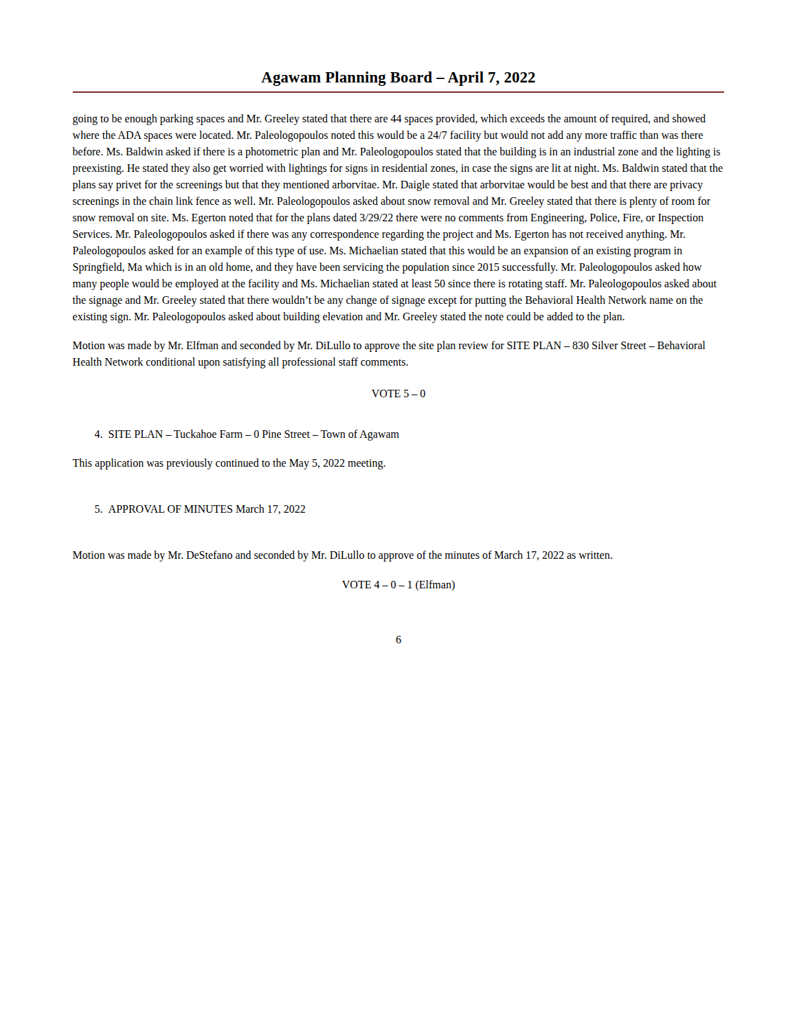Agawam Planning Board – April 7, 2022
going to be enough parking spaces and Mr. Greeley stated that there are 44 spaces provided, which exceeds the amount of required, and showed where the ADA spaces were located. Mr. Paleologopoulos noted this would be a 24/7 facility but would not add any more traffic than was there before. Ms. Baldwin asked if there is a photometric plan and Mr. Paleologopoulos stated that the building is in an industrial zone and the lighting is preexisting. He stated they also get worried with lightings for signs in residential zones, in case the signs are lit at night. Ms. Baldwin stated that the plans say privet for the screenings but that they mentioned arborvitae. Mr. Daigle stated that arborvitae would be best and that there are privacy screenings in the chain link fence as well. Mr. Paleologopoulos asked about snow removal and Mr. Greeley stated that there is plenty of room for snow removal on site. Ms. Egerton noted that for the plans dated 3/29/22 there were no comments from Engineering, Police, Fire, or Inspection Services. Mr. Paleologopoulos asked if there was any correspondence regarding the project and Ms. Egerton has not received anything. Mr. Paleologopoulos asked for an example of this type of use. Ms. Michaelian stated that this would be an expansion of an existing program in Springfield, Ma which is in an old home, and they have been servicing the population since 2015 successfully. Mr. Paleologopoulos asked how many people would be employed at the facility and Ms. Michaelian stated at least 50 since there is rotating staff. Mr. Paleologopoulos asked about the signage and Mr. Greeley stated that there wouldn’t be any change of signage except for putting the Behavioral Health Network name on the existing sign. Mr. Paleologopoulos asked about building elevation and Mr. Greeley stated the note could be added to the plan.
Motion was made by Mr. Elfman and seconded by Mr. DiLullo to approve the site plan review for SITE PLAN – 830 Silver Street – Behavioral Health Network conditional upon satisfying all professional staff comments.
VOTE 5 – 0
SITE PLAN – Tuckahoe Farm – 0 Pine Street – Town of Agawam
This application was previously continued to the May 5, 2022 meeting.
APPROVAL OF MINUTES March 17, 2022
Motion was made by Mr. DeStefano and seconded by Mr. DiLullo to approve of the minutes of March 17, 2022 as written.
VOTE 4 – 0 – 1 (Elfman)
6